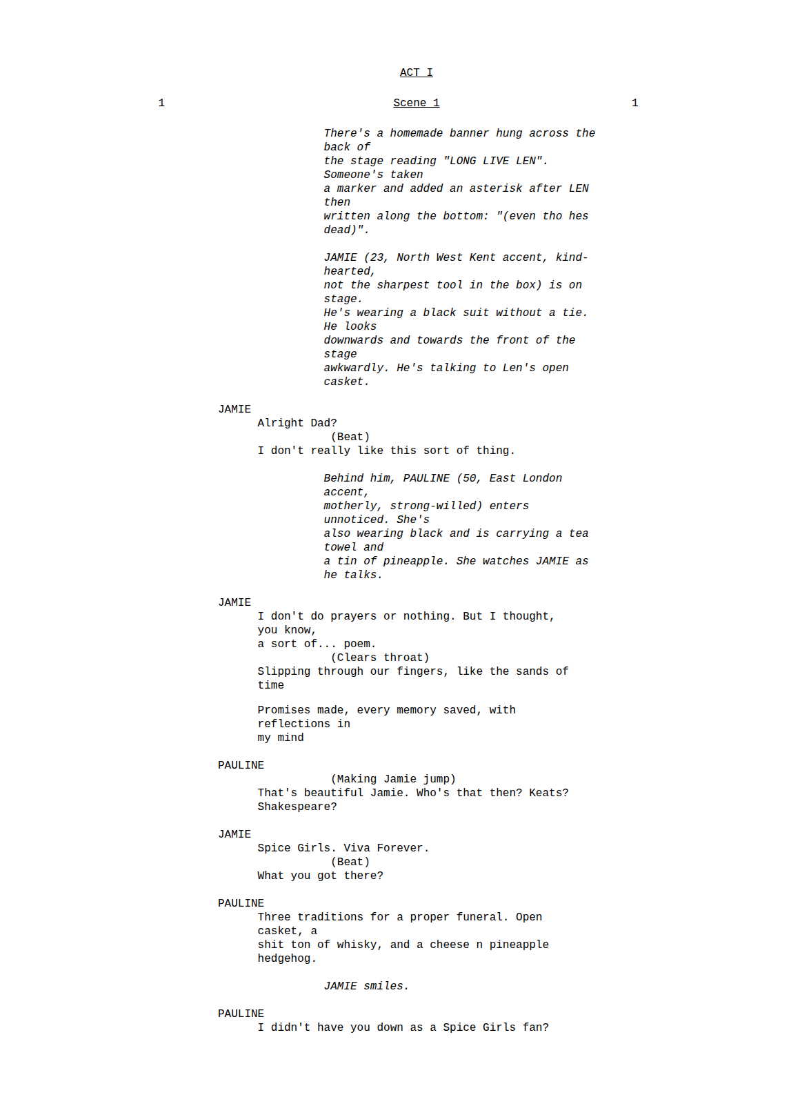ACT I
1 Scene 1 1
There's a homemade banner hung across the back of the stage reading "LONG LIVE LEN". Someone's taken a marker and added an asterisk after LEN then written along the bottom: "(even tho hes dead)".
JAMIE (23, North West Kent accent, kind-hearted, not the sharpest tool in the box) is on stage. He's wearing a black suit without a tie. He looks downwards and towards the front of the stage awkwardly. He's talking to Len's open casket.
JAMIE
Alright Dad?(Beat) I don't really like this sort of thing.
Behind him, PAULINE (50, East London accent, motherly, strong-willed) enters unnoticed. She's also wearing black and is carrying a tea towel and a tin of pineapple. She watches JAMIE as he talks.
JAMIE
I don't do prayers or nothing. But I thought, you know, a sort of... poem.(Clears throat) Slipping through our fingers, like the sands of time Promises made, every memory saved, with reflections in my mind
PAULINE
(Making Jamie jump) That's beautiful Jamie. Who's that then? Keats? Shakespeare?
JAMIE
Spice Girls. Viva Forever.(Beat) What you got there?
PAULINE
Three traditions for a proper funeral. Open casket, a shit ton of whisky, and a cheese n pineapple hedgehog.
JAMIE smiles.
PAULINE
I didn't have you down as a Spice Girls fan?